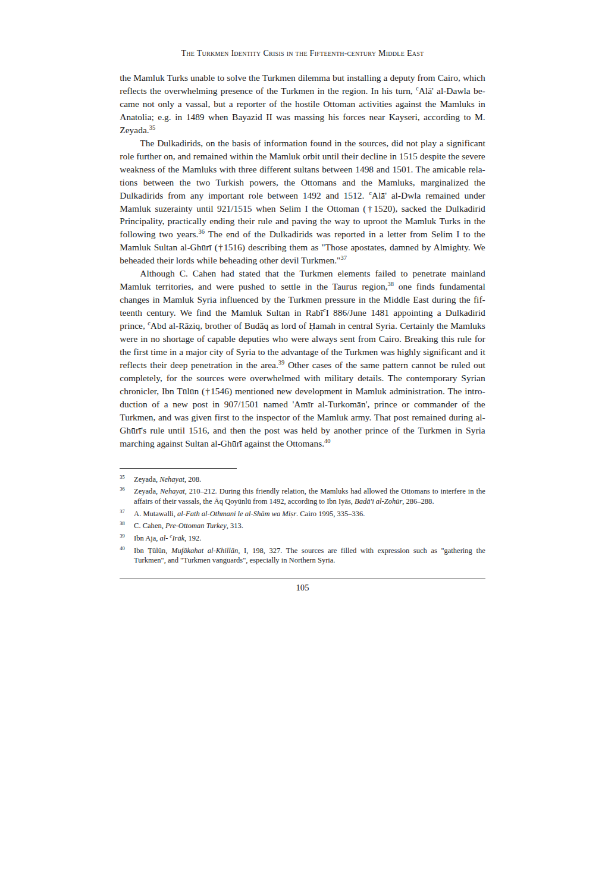The Turkmen Identity Crisis in the Fifteenth-century Middle East
the Mamluk Turks unable to solve the Turkmen dilemma but installing a deputy from Cairo, which reflects the overwhelming presence of the Turkmen in the region. In his turn, cAlā' al-Dawla became not only a vassal, but a reporter of the hostile Ottoman activities against the Mamluks in Anatolia; e.g. in 1489 when Bayazid II was massing his forces near Kayseri, according to M. Zeyada.35
The Dulkadirids, on the basis of information found in the sources, did not play a significant role further on, and remained within the Mamluk orbit until their decline in 1515 despite the severe weakness of the Mamluks with three different sultans between 1498 and 1501. The amicable relations between the two Turkish powers, the Ottomans and the Mamluks, marginalized the Dulkadirids from any important role between 1492 and 1512. cAlā' al-Dwla remained under Mamluk suzerainty until 921/1515 when Selim I the Ottoman (†1520), sacked the Dulkadirid Principality, practically ending their rule and paving the way to uproot the Mamluk Turks in the following two years.36 The end of the Dulkadirids was reported in a letter from Selim I to the Mamluk Sultan al-Ghūrī (†1516) describing them as "Those apostates, damned by Almighty. We beheaded their lords while beheading other devil Turkmen."37
Although C. Cahen had stated that the Turkmen elements failed to penetrate mainland Mamluk territories, and were pushed to settle in the Taurus region,38 one finds fundamental changes in Mamluk Syria influenced by the Turkmen pressure in the Middle East during the fifteenth century. We find the Mamluk Sultan in RabīcI 886/June 1481 appointing a Dulkadirid prince, cAbd al-Rāziq, brother of Budāq as lord of Ḥamah in central Syria. Certainly the Mamluks were in no shortage of capable deputies who were always sent from Cairo. Breaking this rule for the first time in a major city of Syria to the advantage of the Turkmen was highly significant and it reflects their deep penetration in the area.39 Other cases of the same pattern cannot be ruled out completely, for the sources were overwhelmed with military details. The contemporary Syrian chronicler, Ibn Tūlūn (†1546) mentioned new development in Mamluk administration. The introduction of a new post in 907/1501 named 'Amīr al-Turkomān', prince or commander of the Turkmen, and was given first to the inspector of the Mamluk army. That post remained during al- Ghūrī's rule until 1516, and then the post was held by another prince of the Turkmen in Syria marching against Sultan al-Ghūrī against the Ottomans.40
35 Zeyada, Nehayat, 208.
36 Zeyada, Nehayat, 210–212. During this friendly relation, the Mamluks had allowed the Ottomans to interfere in the affairs of their vassals, the Āq Qoyūnlū from 1492, according to Ibn Iyās, Badā'i al-Zohūr, 286–288.
37 A. Mutawalli, al-Fath al-Othmani le al-Shām wa Miṣr. Cairo 1995, 335–336.
38 C. Cahen, Pre-Ottoman Turkey, 313.
39 Ibn Aja, al- cIrāk, 192.
40 Ibn Ṭūlūn, Mufākahat al-Khillān, I, 198, 327. The sources are filled with expression such as "gathering the Turkmen", and "Turkmen vanguards", especially in Northern Syria.
105